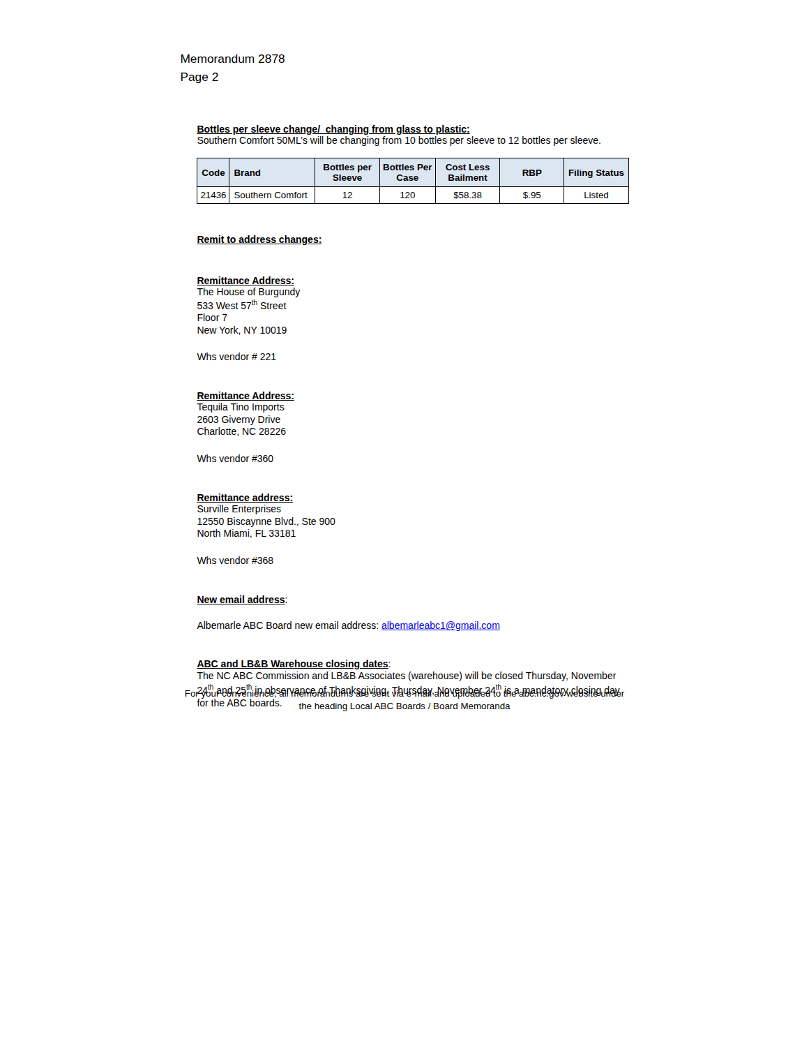Memorandum 2878
Page 2
Bottles per sleeve change/ changing from glass to plastic:
Southern Comfort 50ML’s will be changing from 10 bottles per sleeve to 12 bottles per sleeve.
| Code | Brand | Bottles per Sleeve | Bottles Per Case | Cost Less Bailment | RBP | Filing Status |
| --- | --- | --- | --- | --- | --- | --- |
| 21436 | Southern Comfort | 12 | 120 | $58.38 | $.95 | Listed |
Remit to address changes:
Remittance Address:
The House of Burgundy
533 West 57th Street
Floor 7
New York, NY 10019
Whs vendor # 221
Remittance Address:
Tequila Tino Imports
2603 Giverny Drive
Charlotte, NC 28226
Whs vendor #360
Remittance address:
Surville Enterprises
12550 Biscaynne Blvd., Ste 900
North Miami, FL 33181
Whs vendor #368
New email address:
Albemarle ABC Board new email address: albemarleabc1@gmail.com
ABC and LB&B Warehouse closing dates:
The NC ABC Commission and LB&B Associates (warehouse) will be closed Thursday, November 24th and 25th in observance of Thanksgiving. Thursday, November 24th is a mandatory closing day for the ABC boards.
For your convenience, all memorandums are sent via e-mail and uploaded to the abc.nc.gov website under the heading Local ABC Boards / Board Memoranda